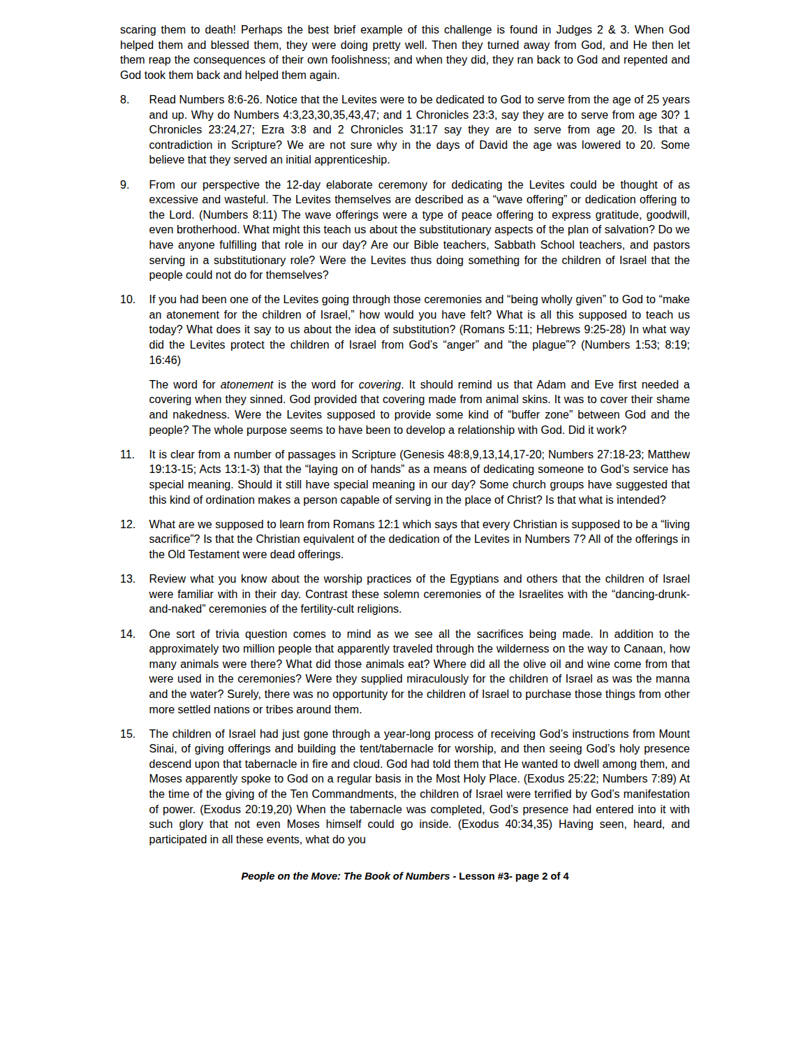scaring them to death! Perhaps the best brief example of this challenge is found in Judges 2 & 3. When God helped them and blessed them, they were doing pretty well. Then they turned away from God, and He then let them reap the consequences of their own foolishness; and when they did, they ran back to God and repented and God took them back and helped them again.
8. Read Numbers 8:6-26. Notice that the Levites were to be dedicated to God to serve from the age of 25 years and up. Why do Numbers 4:3,23,30,35,43,47; and 1 Chronicles 23:3, say they are to serve from age 30? 1 Chronicles 23:24,27; Ezra 3:8 and 2 Chronicles 31:17 say they are to serve from age 20. Is that a contradiction in Scripture? We are not sure why in the days of David the age was lowered to 20. Some believe that they served an initial apprenticeship.
9. From our perspective the 12-day elaborate ceremony for dedicating the Levites could be thought of as excessive and wasteful. The Levites themselves are described as a “wave offering” or dedication offering to the Lord. (Numbers 8:11) The wave offerings were a type of peace offering to express gratitude, goodwill, even brotherhood. What might this teach us about the substitutionary aspects of the plan of salvation? Do we have anyone fulfilling that role in our day? Are our Bible teachers, Sabbath School teachers, and pastors serving in a substitutionary role? Were the Levites thus doing something for the children of Israel that the people could not do for themselves?
10.
If you had been one of the Levites going through those ceremonies and “being wholly given” to God to “make an atonement for the children of Israel,” how would you have felt? What is all this supposed to teach us today? What does it say to us about the idea of substitution? (Romans 5:11; Hebrews 9:25-28) In what way did the Levites protect the children of Israel from God’s “anger” and “the plague”? (Numbers 1:53; 8:19; 16:46)
The word for atonement is the word for covering. It should remind us that Adam and Eve first needed a covering when they sinned. God provided that covering made from animal skins. It was to cover their shame and nakedness. Were the Levites supposed to provide some kind of “buffer zone” between God and the people? The whole purpose seems to have been to develop a relationship with God. Did it work?
11. It is clear from a number of passages in Scripture (Genesis 48:8,9,13,14,17-20; Numbers 27:18-23; Matthew 19:13-15; Acts 13:1-3) that the “laying on of hands” as a means of dedicating someone to God’s service has special meaning. Should it still have special meaning in our day? Some church groups have suggested that this kind of ordination makes a person capable of serving in the place of Christ? Is that what is intended?
12. What are we supposed to learn from Romans 12:1 which says that every Christian is supposed to be a “living sacrifice”? Is that the Christian equivalent of the dedication of the Levites in Numbers 7? All of the offerings in the Old Testament were dead offerings.
13. Review what you know about the worship practices of the Egyptians and others that the children of Israel were familiar with in their day. Contrast these solemn ceremonies of the Israelites with the “dancing-drunk-and-naked” ceremonies of the fertility-cult religions.
14. One sort of trivia question comes to mind as we see all the sacrifices being made. In addition to the approximately two million people that apparently traveled through the wilderness on the way to Canaan, how many animals were there? What did those animals eat? Where did all the olive oil and wine come from that were used in the ceremonies? Were they supplied miraculously for the children of Israel as was the manna and the water? Surely, there was no opportunity for the children of Israel to purchase those things from other more settled nations or tribes around them.
15. The children of Israel had just gone through a year-long process of receiving God’s instructions from Mount Sinai, of giving offerings and building the tent/tabernacle for worship, and then seeing God’s holy presence descend upon that tabernacle in fire and cloud. God had told them that He wanted to dwell among them, and Moses apparently spoke to God on a regular basis in the Most Holy Place. (Exodus 25:22; Numbers 7:89) At the time of the giving of the Ten Commandments, the children of Israel were terrified by God’s manifestation of power. (Exodus 20:19,20) When the tabernacle was completed, God’s presence had entered into it with such glory that not even Moses himself could go inside. (Exodus 40:34,35) Having seen, heard, and participated in all these events, what do you
People on the Move: The Book of Numbers - Lesson #3- page 2 of 4